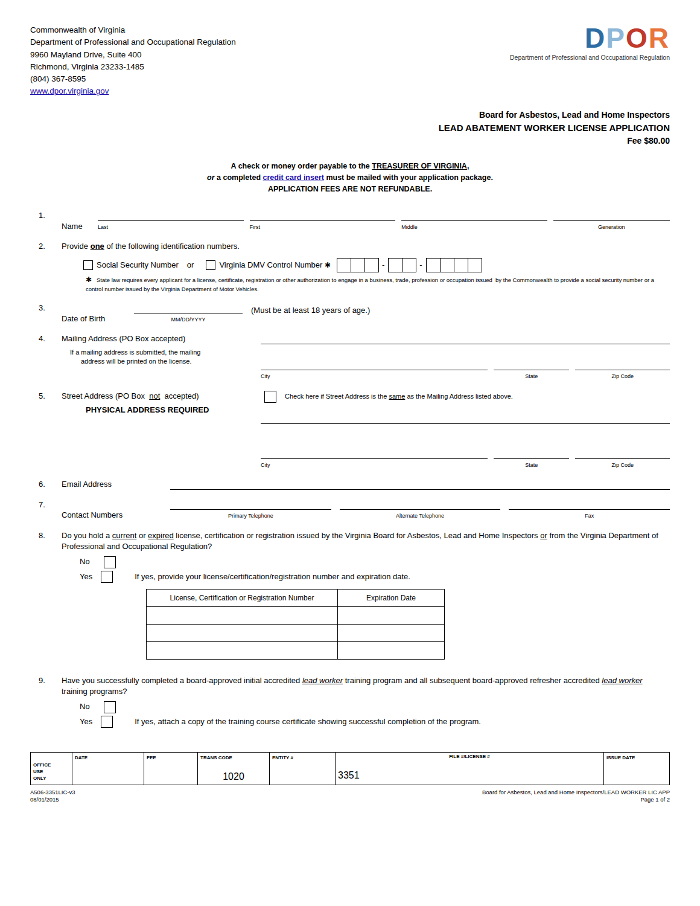Commonwealth of Virginia
Department of Professional and Occupational Regulation
9960 Mayland Drive, Suite 400
Richmond, Virginia 23233-1485
(804) 367-8595
www.dpor.virginia.gov
DPOR
Department of Professional and Occupational Regulation
Board for Asbestos, Lead and Home Inspectors
LEAD ABATEMENT WORKER LICENSE APPLICATION
Fee $80.00
A check or money order payable to the TREASURER OF VIRGINIA,
or a completed credit card insert must be mailed with your application package.
APPLICATION FEES ARE NOT REFUNDABLE.
1.
Name
Last
First
Middle
Generation
2. Provide one of the following identification numbers.
Social Security Number or Virginia DMV Control Number ✱ - -
✱ State law requires every applicant for a license, certificate, registration or other authorization to engage in a business, trade, profession or occupation issued by the Commonwealth to provide a social security number or a control number issued by the Virginia Department of Motor Vehicles.
3.
Date of Birth
MM/DD/YYYY
(Must be at least 18 years of age.)
4.
Mailing Address (PO Box accepted)
If a mailing address is submitted, the mailing
address will be printed on the license.
City
State
Zip Code
5.
Street Address (PO Box not accepted)
PHYSICAL ADDRESS REQUIRED
Check here if Street Address is the same as the Mailing Address listed above.
City
State
Zip Code
6.
Email Address
7.
Contact Numbers
Primary Telephone
Alternate Telephone
Fax
8. Do you hold a current or expired license, certification or registration issued by the Virginia Board for Asbestos, Lead and Home Inspectors or from the Virginia Department of Professional and Occupational Regulation?
No
Yes If yes, provide your license/certification/registration number and expiration date.
| License, Certification or Registration Number | Expiration Date |
| --- | --- |
9. Have you successfully completed a board-approved initial accredited lead worker training program and all subsequent board-approved refresher accredited lead worker training programs?
No
Yes If yes, attach a copy of the training course certificate showing successful completion of the program.
| OFFICE USE ONLY | DATE | FEE | TRANS CODE 1020 | ENTITY # | FILE #/LICENSE # 3351 | ISSUE DATE |
A506-3351LIC-v3
08/01/2015
Board for Asbestos, Lead and Home Inspectors/LEAD WORKER LIC APP
Page 1 of 2